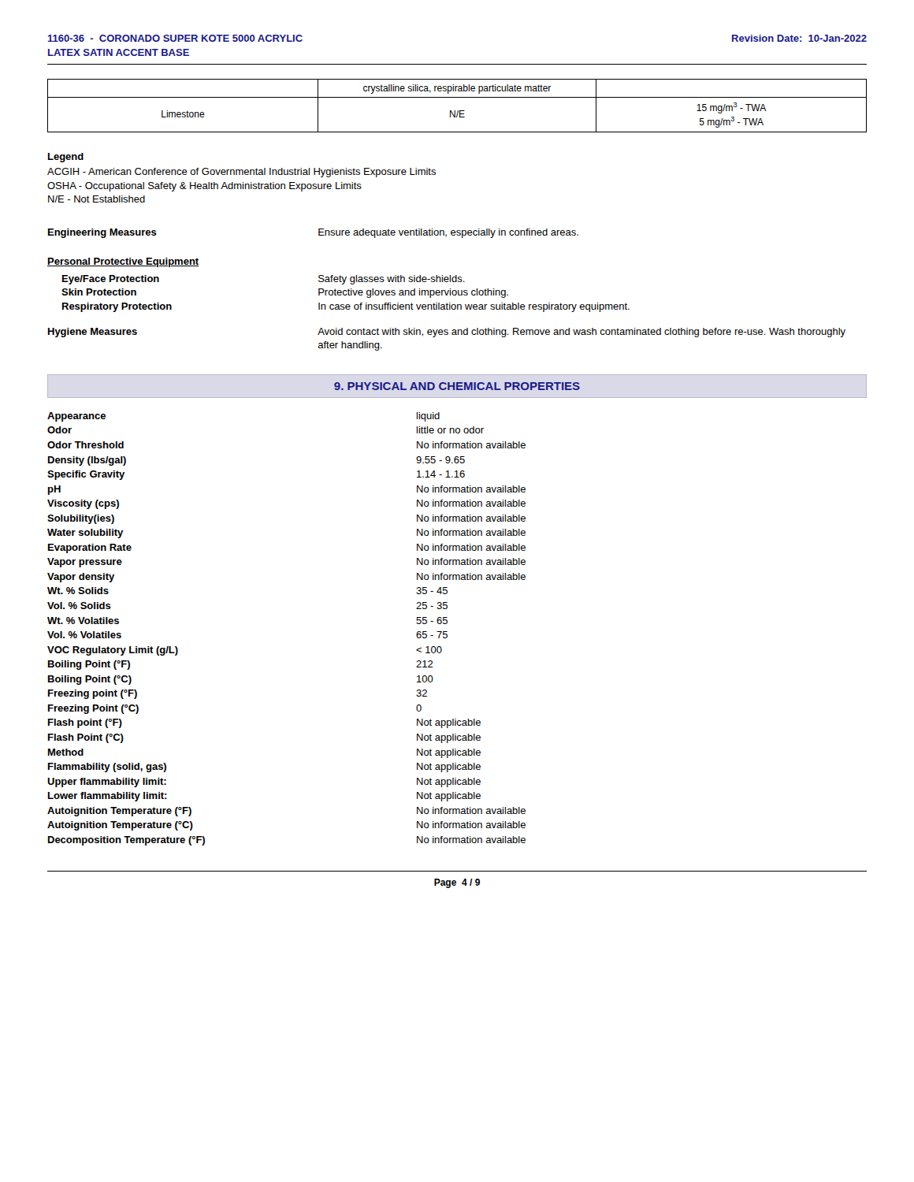1160-36 - CORONADO SUPER KOTE 5000 ACRYLIC
LATEX SATIN ACCENT BASE
Revision Date: 10-Jan-2022
| | crystalline silica, respirable particulate matter | |
| Limestone | N/E | 15 mg/m 3 - TWA 5 mg/m 3 - TWA |
Legend
ACGIH - American Conference of Governmental Industrial Hygienists Exposure Limits
OSHA - Occupational Safety & Health Administration Exposure Limits
N/E - Not Established
Engineering Measures
Ensure adequate ventilation, especially in confined areas.
Personal Protective Equipment
Eye/Face Protection
Safety glasses with side-shields.
Skin Protection
Protective gloves and impervious clothing.
Respiratory Protection
In case of insufficient ventilation wear suitable respiratory equipment.
Hygiene Measures
Avoid contact with skin, eyes and clothing. Remove and wash contaminated clothing before re-use. Wash thoroughly after handling.
9. PHYSICAL AND CHEMICAL PROPERTIES
| Appearance | liquid |
| Odor | little or no odor |
| Odor Threshold | No information available |
| Density (lbs/gal) | 9.55 - 9.65 |
| Specific Gravity | 1.14 - 1.16 |
| pH | No information available |
| Viscosity (cps) | No information available |
| Solubility(ies) | No information available |
| Water solubility | No information available |
| Evaporation Rate | No information available |
| Vapor pressure | No information available |
| Vapor density | No information available |
| Wt. % Solids | 35 - 45 |
| Vol. % Solids | 25 - 35 |
| Wt. % Volatiles | 55 - 65 |
| Vol. % Volatiles | 65 - 75 |
| VOC Regulatory Limit (g/L) | < 100 |
| Boiling Point (°F) | 212 |
| Boiling Point (°C) | 100 |
| Freezing point (°F) | 32 |
| Freezing Point (°C) | 0 |
| Flash point (°F) | Not applicable |
| Flash Point (°C) | Not applicable |
| Method | Not applicable |
| Flammability (solid, gas) | Not applicable |
| Upper flammability limit: | Not applicable |
| Lower flammability limit: | Not applicable |
| Autoignition Temperature (°F) | No information available |
| Autoignition Temperature (°C) | No information available |
| Decomposition Temperature (°F) | No information available |
Page 4 / 9